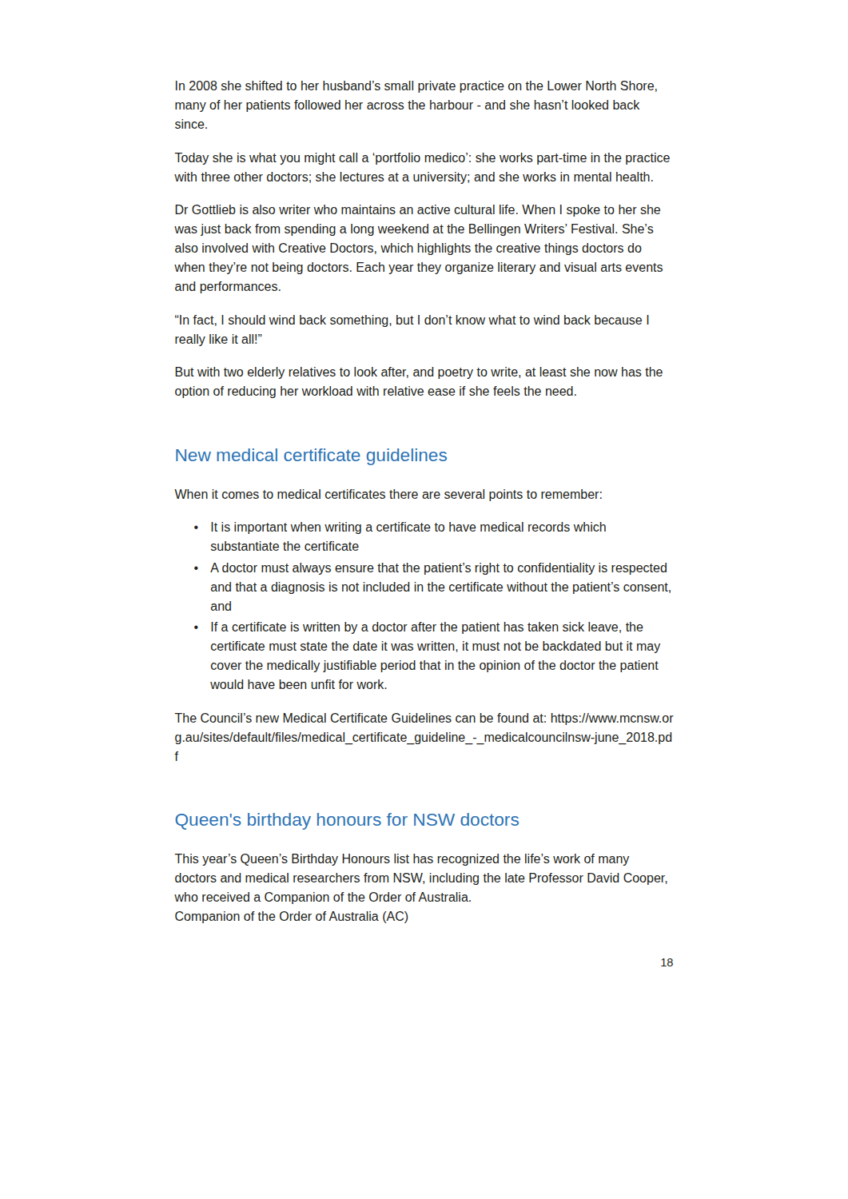In 2008 she shifted to her husband’s small private practice on the Lower North Shore, many of her patients followed her across the harbour - and she hasn’t looked back since.
Today she is what you might call a ‘portfolio medico’: she works part-time in the practice with three other doctors; she lectures at a university; and she works in mental health.
Dr Gottlieb is also writer who maintains an active cultural life. When I spoke to her she was just back from spending a long weekend at the Bellingen Writers’ Festival. She’s also involved with Creative Doctors, which highlights the creative things doctors do when they’re not being doctors. Each year they organize literary and visual arts events and performances.
“In fact, I should wind back something, but I don’t know what to wind back because I really like it all!”
But with two elderly relatives to look after, and poetry to write, at least she now has the option of reducing her workload with relative ease if she feels the need.
New medical certificate guidelines
When it comes to medical certificates there are several points to remember:
It is important when writing a certificate to have medical records which substantiate the certificate
A doctor must always ensure that the patient’s right to confidentiality is respected and that a diagnosis is not included in the certificate without the patient’s consent, and
If a certificate is written by a doctor after the patient has taken sick leave, the certificate must state the date it was written, it must not be backdated but it may cover the medically justifiable period that in the opinion of the doctor the patient would have been unfit for work.
The Council’s new Medical Certificate Guidelines can be found at: https://www.mcnsw.org.au/sites/default/files/medical_certificate_guideline_-_medicalcouncilnsw-june_2018.pdf
Queen's birthday honours for NSW doctors
This year’s Queen’s Birthday Honours list has recognized the life’s work of many doctors and medical researchers from NSW, including the late Professor David Cooper, who received a Companion of the Order of Australia.
Companion of the Order of Australia (AC)
18